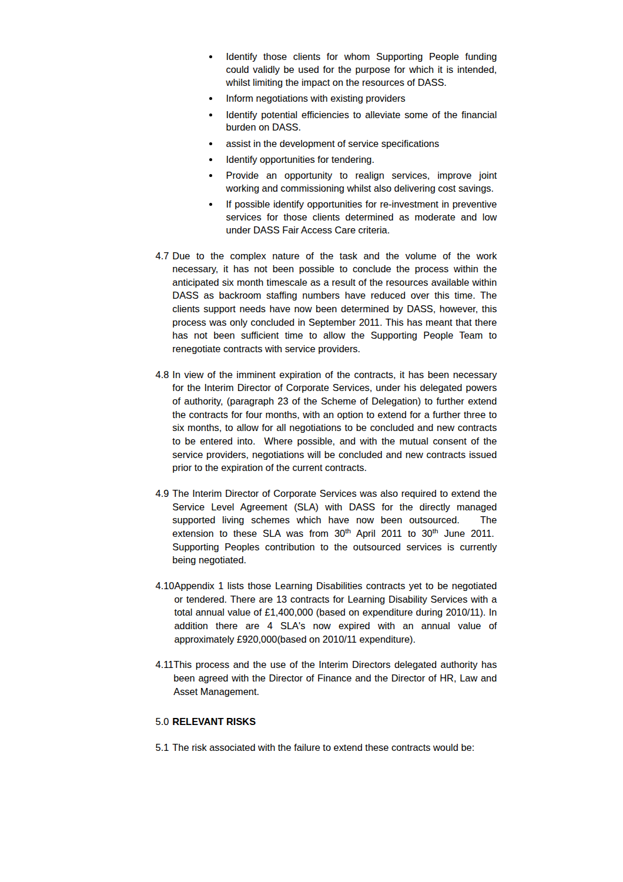Identify those clients for whom Supporting People funding could validly be used for the purpose for which it is intended, whilst limiting the impact on the resources of DASS.
Inform negotiations with existing providers
Identify potential efficiencies to alleviate some of the financial burden on DASS.
assist in the development of service specifications
Identify opportunities for tendering.
Provide an opportunity to realign services, improve joint working and commissioning whilst also delivering cost savings.
If possible identify opportunities for re-investment in preventive services for those clients determined as moderate and low under DASS Fair Access Care criteria.
4.7
Due to the complex nature of the task and the volume of the work necessary, it has not been possible to conclude the process within the anticipated six month timescale as a result of the resources available within DASS as backroom staffing numbers have reduced over this time. The clients support needs have now been determined by DASS, however, this process was only concluded in September 2011. This has meant that there has not been sufficient time to allow the Supporting People Team to renegotiate contracts with service providers.
4.8
In view of the imminent expiration of the contracts, it has been necessary for the Interim Director of Corporate Services, under his delegated powers of authority, (paragraph 23 of the Scheme of Delegation) to further extend the contracts for four months, with an option to extend for a further three to six months, to allow for all negotiations to be concluded and new contracts to be entered into. Where possible, and with the mutual consent of the service providers, negotiations will be concluded and new contracts issued prior to the expiration of the current contracts.
4.9
The Interim Director of Corporate Services was also required to extend the Service Level Agreement (SLA) with DASS for the directly managed supported living schemes which have now been outsourced. The extension to these SLA was from 30th April 2011 to 30th June 2011. Supporting Peoples contribution to the outsourced services is currently being negotiated.
4.10
Appendix 1 lists those Learning Disabilities contracts yet to be negotiated or tendered. There are 13 contracts for Learning Disability Services with a total annual value of £1,400,000 (based on expenditure during 2010/11). In addition there are 4 SLA's now expired with an annual value of approximately £920,000(based on 2010/11 expenditure).
4.11
This process and the use of the Interim Directors delegated authority has been agreed with the Director of Finance and the Director of HR, Law and Asset Management.
5.0
RELEVANT RISKS
5.1
The risk associated with the failure to extend these contracts would be: